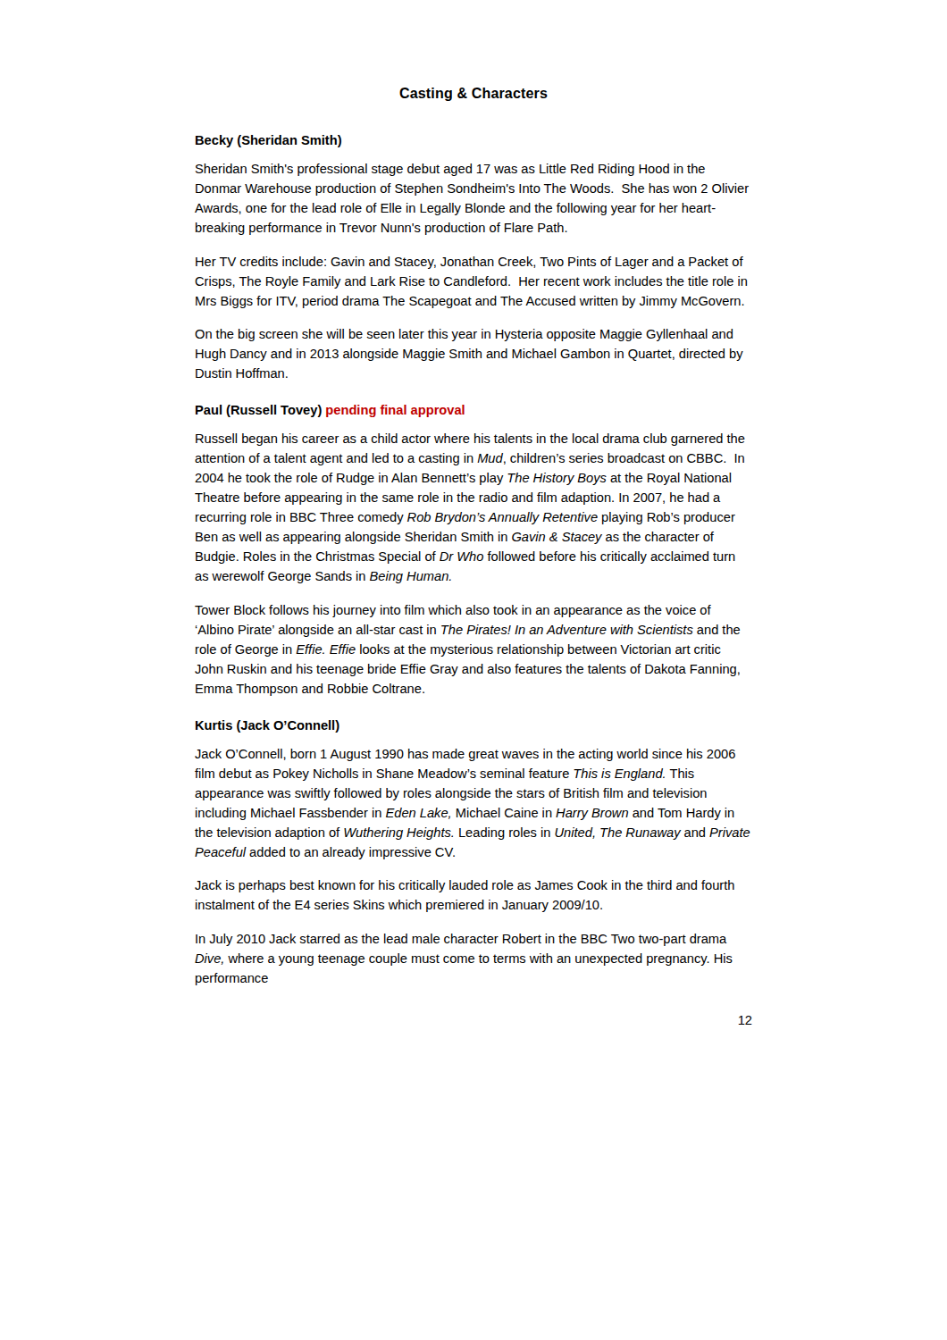Casting & Characters
Becky (Sheridan Smith)
Sheridan Smith's professional stage debut aged 17 was as Little Red Riding Hood in the Donmar Warehouse production of Stephen Sondheim's Into The Woods. She has won 2 Olivier Awards, one for the lead role of Elle in Legally Blonde and the following year for her heart-breaking performance in Trevor Nunn's production of Flare Path.
Her TV credits include: Gavin and Stacey, Jonathan Creek, Two Pints of Lager and a Packet of Crisps, The Royle Family and Lark Rise to Candleford. Her recent work includes the title role in Mrs Biggs for ITV, period drama The Scapegoat and The Accused written by Jimmy McGovern.
On the big screen she will be seen later this year in Hysteria opposite Maggie Gyllenhaal and Hugh Dancy and in 2013 alongside Maggie Smith and Michael Gambon in Quartet, directed by Dustin Hoffman.
Paul (Russell Tovey) pending final approval
Russell began his career as a child actor where his talents in the local drama club garnered the attention of a talent agent and led to a casting in Mud, children’s series broadcast on CBBC. In 2004 he took the role of Rudge in Alan Bennett’s play The History Boys at the Royal National Theatre before appearing in the same role in the radio and film adaption. In 2007, he had a recurring role in BBC Three comedy Rob Brydon’s Annually Retentive playing Rob’s producer Ben as well as appearing alongside Sheridan Smith in Gavin & Stacey as the character of Budgie. Roles in the Christmas Special of Dr Who followed before his critically acclaimed turn as werewolf George Sands in Being Human.
Tower Block follows his journey into film which also took in an appearance as the voice of ‘Albino Pirate’ alongside an all-star cast in The Pirates! In an Adventure with Scientists and the role of George in Effie. Effie looks at the mysterious relationship between Victorian art critic John Ruskin and his teenage bride Effie Gray and also features the talents of Dakota Fanning, Emma Thompson and Robbie Coltrane.
Kurtis (Jack O’Connell)
Jack O’Connell, born 1 August 1990 has made great waves in the acting world since his 2006 film debut as Pokey Nicholls in Shane Meadow’s seminal feature This is England. This appearance was swiftly followed by roles alongside the stars of British film and television including Michael Fassbender in Eden Lake, Michael Caine in Harry Brown and Tom Hardy in the television adaption of Wuthering Heights. Leading roles in United, The Runaway and Private Peaceful added to an already impressive CV.
Jack is perhaps best known for his critically lauded role as James Cook in the third and fourth instalment of the E4 series Skins which premiered in January 2009/10.
In July 2010 Jack starred as the lead male character Robert in the BBC Two two-part drama Dive, where a young teenage couple must come to terms with an unexpected pregnancy. His performance
12